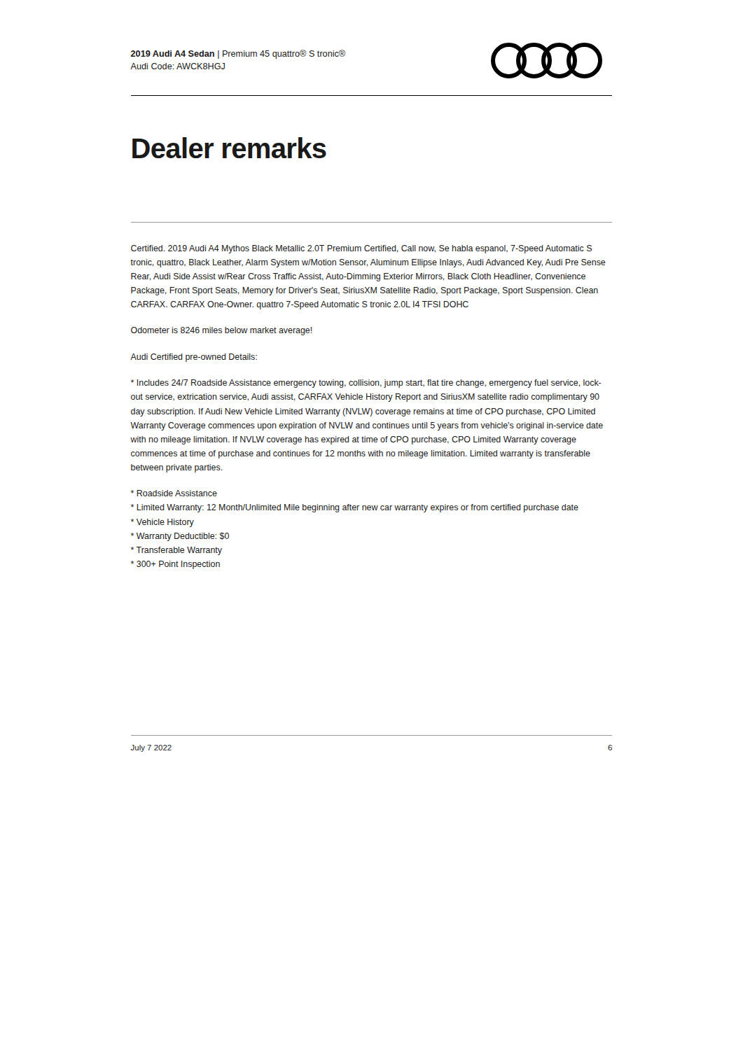2019 Audi A4 Sedan | Premium 45 quattro® S tronic®
Audi Code: AWCK8HGJ
Dealer remarks
Certified. 2019 Audi A4 Mythos Black Metallic 2.0T Premium Certified, Call now, Se habla espanol, 7-Speed Automatic S tronic, quattro, Black Leather, Alarm System w/Motion Sensor, Aluminum Ellipse Inlays, Audi Advanced Key, Audi Pre Sense Rear, Audi Side Assist w/Rear Cross Traffic Assist, Auto-Dimming Exterior Mirrors, Black Cloth Headliner, Convenience Package, Front Sport Seats, Memory for Driver's Seat, SiriusXM Satellite Radio, Sport Package, Sport Suspension. Clean CARFAX. CARFAX One-Owner. quattro 7-Speed Automatic S tronic 2.0L I4 TFSI DOHC
Odometer is 8246 miles below market average!
Audi Certified pre-owned Details:
* Includes 24/7 Roadside Assistance emergency towing, collision, jump start, flat tire change, emergency fuel service, lock-out service, extrication service, Audi assist, CARFAX Vehicle History Report and SiriusXM satellite radio complimentary 90 day subscription. If Audi New Vehicle Limited Warranty (NVLW) coverage remains at time of CPO purchase, CPO Limited Warranty Coverage commences upon expiration of NVLW and continues until 5 years from vehicle's original in-service date with no mileage limitation. If NVLW coverage has expired at time of CPO purchase, CPO Limited Warranty coverage commences at time of purchase and continues for 12 months with no mileage limitation. Limited warranty is transferable between private parties.
* Roadside Assistance
* Limited Warranty: 12 Month/Unlimited Mile beginning after new car warranty expires or from certified purchase date
* Vehicle History
* Warranty Deductible: $0
* Transferable Warranty
* 300+ Point Inspection
July 7 2022 6